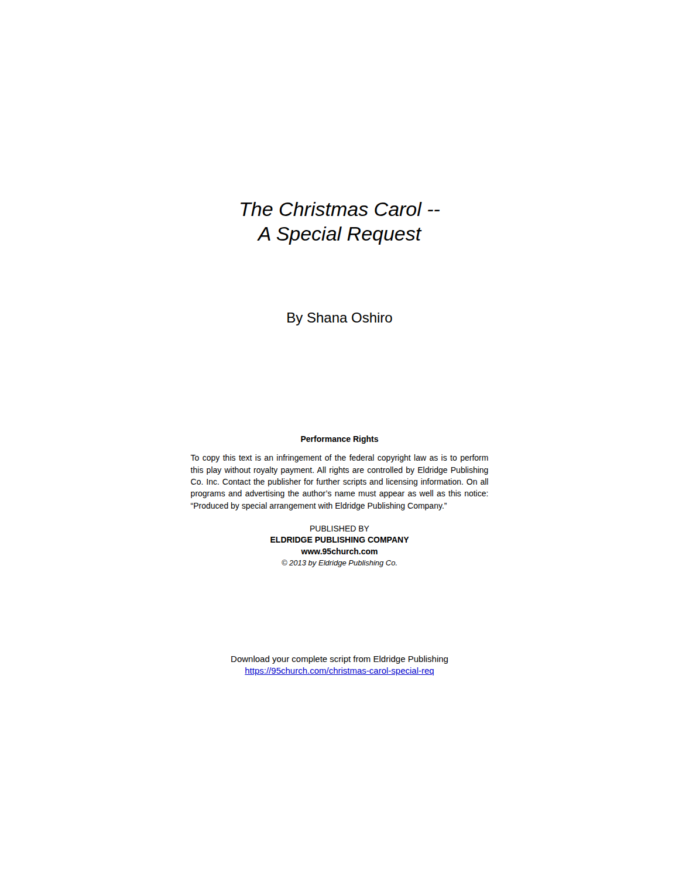The Christmas Carol --
A Special Request
By Shana Oshiro
Performance Rights
To copy this text is an infringement of the federal copyright law as is to perform this play without royalty payment. All rights are controlled by Eldridge Publishing Co. Inc. Contact the publisher for further scripts and licensing information. On all programs and advertising the author’s name must appear as well as this notice: “Produced by special arrangement with Eldridge Publishing Company.”
PUBLISHED BY
ELDRIDGE PUBLISHING COMPANY
www.95church.com
© 2013 by Eldridge Publishing Co.
Download your complete script from Eldridge Publishing
https://95church.com/christmas-carol-special-req